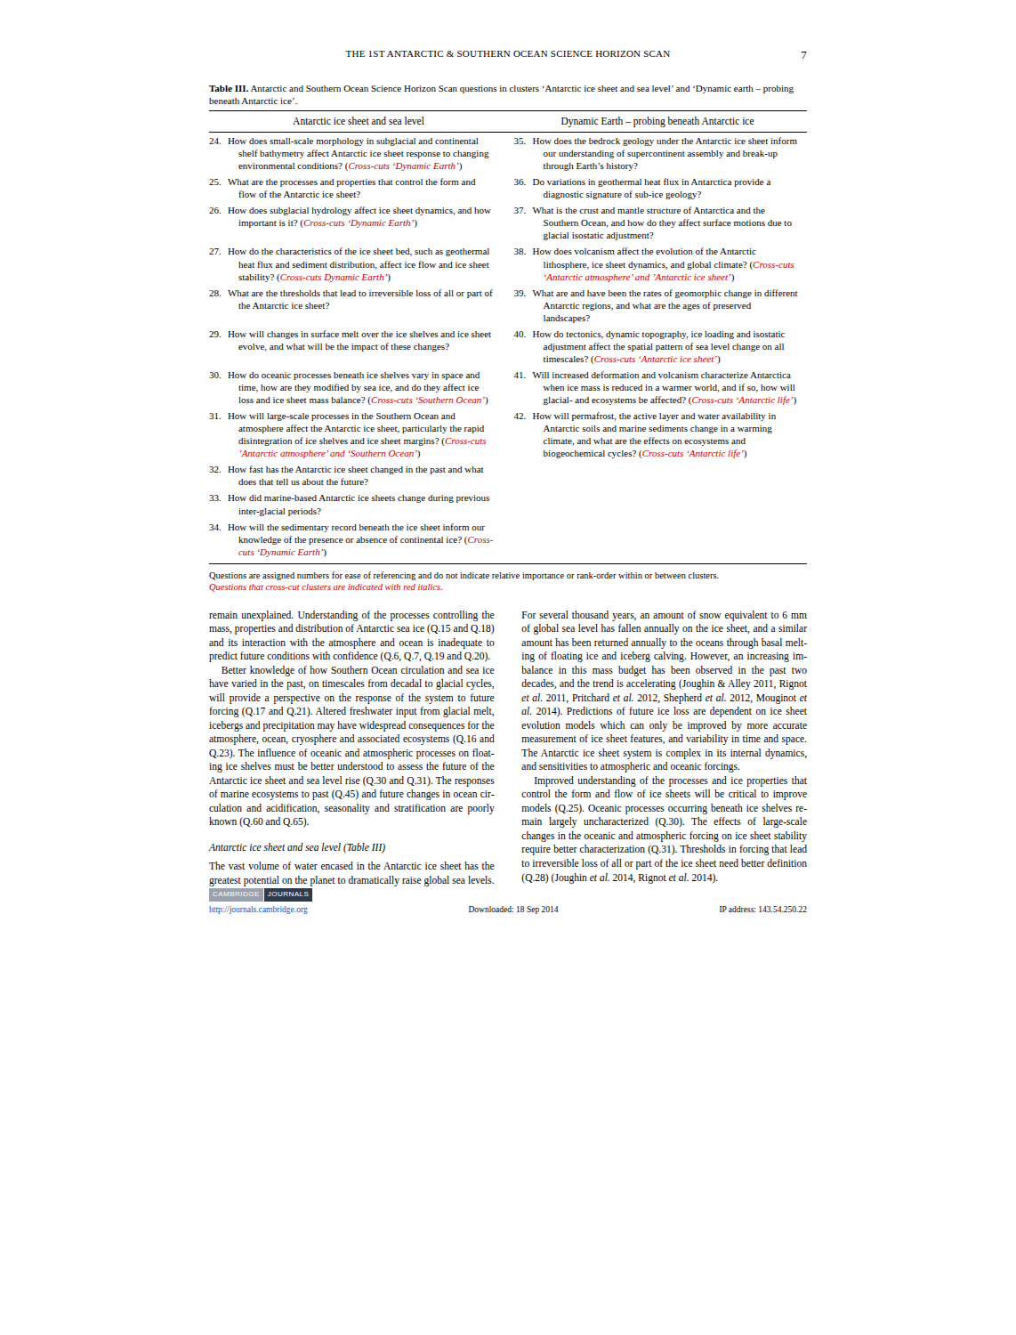THE 1ST ANTARCTIC & SOUTHERN OCEAN SCIENCE HORIZON SCAN 7
Table III. Antarctic and Southern Ocean Science Horizon Scan questions in clusters ‘Antarctic ice sheet and sea level’ and ‘Dynamic earth – probing beneath Antarctic ice’.
| Antarctic ice sheet and sea level | Dynamic Earth – probing beneath Antarctic ice |
| --- | --- |
| 24. How does small-scale morphology in subglacial and continental shelf bathymetry affect Antarctic ice sheet response to changing environmental conditions? ( Cross-cuts ‘Dynamic Earth’ ) | 35. How does the bedrock geology under the Antarctic ice sheet inform our understanding of supercontinent assembly and break-up through Earth’s history? |
| 25. What are the processes and properties that control the form and flow of the Antarctic ice sheet? | 36. Do variations in geothermal heat flux in Antarctica provide a diagnostic signature of sub-ice geology? |
| 26. How does subglacial hydrology affect ice sheet dynamics, and how important is it? ( Cross-cuts ‘Dynamic Earth’ ) | 37. What is the crust and mantle structure of Antarctica and the Southern Ocean, and how do they affect surface motions due to glacial isostatic adjustment? |
| 27. How do the characteristics of the ice sheet bed, such as geothermal heat flux and sediment distribution, affect ice flow and ice sheet stability? ( Cross-cuts Dynamic Earth’ ) | 38. How does volcanism affect the evolution of the Antarctic lithosphere, ice sheet dynamics, and global climate? ( Cross-cuts ‘Antarctic atmosphere’ and ’Antarctic ice sheet’ ) |
| 28. What are the thresholds that lead to irreversible loss of all or part of the Antarctic ice sheet? | 39. What are and have been the rates of geomorphic change in different Antarctic regions, and what are the ages of preserved landscapes? |
| 29. How will changes in surface melt over the ice shelves and ice sheet evolve, and what will be the impact of these changes? | 40. How do tectonics, dynamic topography, ice loading and isostatic adjustment affect the spatial pattern of sea level change on all timescales? ( Cross-cuts ‘Antarctic ice sheet’ ) |
| 30. How do oceanic processes beneath ice shelves vary in space and time, how are they modified by sea ice, and do they affect ice loss and ice sheet mass balance? ( Cross-cuts ‘Southern Ocean’ ) | 41. Will increased deformation and volcanism characterize Antarctica when ice mass is reduced in a warmer world, and if so, how will glacial- and ecosystems be affected? ( Cross-cuts ‘Antarctic life’ ) |
| 31. How will large-scale processes in the Southern Ocean and atmosphere affect the Antarctic ice sheet, particularly the rapid disintegration of ice shelves and ice sheet margins? ( Cross-cuts ’Antarctic atmosphere’ and ‘Southern Ocean’ ) | 42. How will permafrost, the active layer and water availability in Antarctic soils and marine sediments change in a warming climate, and what are the effects on ecosystems and biogeochemical cycles? ( Cross-cuts ‘Antarctic life’ ) |
| 32. How fast has the Antarctic ice sheet changed in the past and what does that tell us about the future? | |
| 33. How did marine-based Antarctic ice sheets change during previous inter-glacial periods? | |
| 34. How will the sedimentary record beneath the ice sheet inform our knowledge of the presence or absence of continental ice? ( Cross-cuts ‘Dynamic Earth’ ) | |
Questions are assigned numbers for ease of referencing and do not indicate relative importance or rank-order within or between clusters.
Questions that cross-cut clusters are indicated with red italics.
remain unexplained. Understanding of the processes controlling the mass, properties and distribution of Antarctic sea ice (Q.15 and Q.18) and its interaction with the atmosphere and ocean is inadequate to predict future conditions with confidence (Q.6, Q.7, Q.19 and Q.20).
Better knowledge of how Southern Ocean circulation and sea ice have varied in the past, on timescales from decadal to glacial cycles, will provide a perspective on the response of the system to future forcing (Q.17 and Q.21). Altered freshwater input from glacial melt, icebergs and precipitation may have widespread consequences for the atmosphere, ocean, cryosphere and associated ecosystems (Q.16 and Q.23). The influence of oceanic and atmospheric processes on floating ice shelves must be better understood to assess the future of the Antarctic ice sheet and sea level rise (Q.30 and Q.31). The responses of marine ecosystems to past (Q.45) and future changes in ocean circulation and acidification, seasonality and stratification are poorly known (Q.60 and Q.65).
Antarctic ice sheet and sea level (Table III)
The vast volume of water encased in the Antarctic ice sheet has the greatest potential on the planet to dramatically raise global sea levels. For several thousand years, an amount of snow equivalent to 6 mm of global sea level has fallen annually on the ice sheet, and a similar amount has been returned annually to the oceans through basal melting of floating ice and iceberg calving. However, an increasing imbalance in this mass budget has been observed in the past two decades, and the trend is accelerating (Joughin & Alley 2011, Rignot et al. 2011, Pritchard et al. 2012, Shepherd et al. 2012, Mouginot et al. 2014). Predictions of future ice loss are dependent on ice sheet evolution models which can only be improved by more accurate measurement of ice sheet features, and variability in time and space. The Antarctic ice sheet system is complex in its internal dynamics, and sensitivities to atmospheric and oceanic forcings.
Improved understanding of the processes and ice properties that control the form and flow of ice sheets will be critical to improve models (Q.25). Oceanic processes occurring beneath ice shelves remain largely uncharacterized (Q.30). The effects of large-scale changes in the oceanic and atmospheric forcing on ice sheet stability require better characterization (Q.31). Thresholds in forcing that lead to irreversible loss of all or part of the ice sheet need better definition (Q.28) (Joughin et al. 2014, Rignot et al. 2014).
CAMBRIDGE JOURNALS
http://journals.cambridge.org Downloaded: 18 Sep 2014 IP address: 143.54.250.22